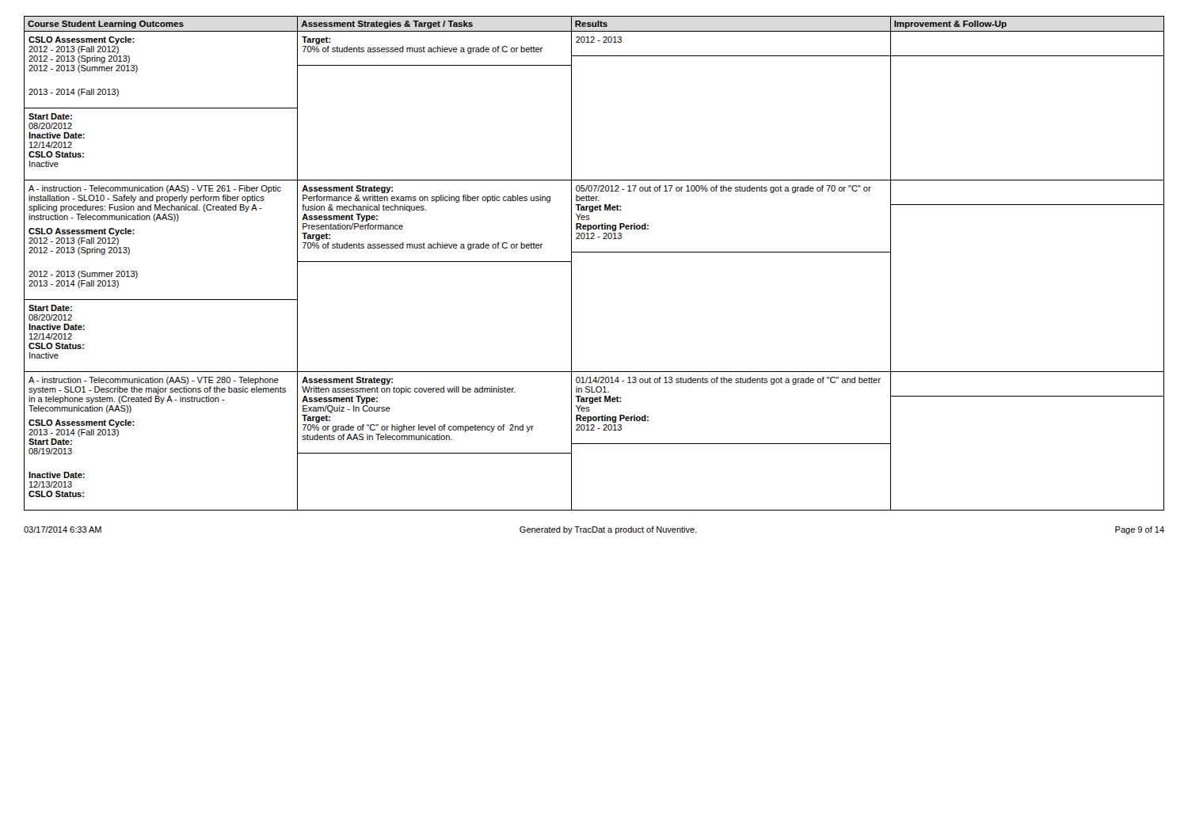| Course Student Learning Outcomes | Assessment Strategies & Target / Tasks | Results | Improvement & Follow-Up |
| --- | --- | --- | --- |
| / CSLO Assessment Cycle: 2012 - 2013 (Fall 2012) 2012 - 2013 (Spring 2013) 2012 - 2013 (Summer 2013) / / 2013 - 2014 (Fall 2013) / / Start Date: 08/20/2012 Inactive Date: 12/14/2012 CSLO Status: Inactive / | / Target: 70% of students assessed must achieve a grade of C or better / | / 2012 - 2013 / | |
| / A - instruction - Telecommunication (AAS) - VTE 261 - Fiber Optic installation - SLO10 - Safely and properly perform fiber optics splicing procedures: Fusion and Mechanical. (Created By A - instruction - Telecommunication (AAS)) CSLO Assessment Cycle: 2012 - 2013 (Fall 2012) 2012 - 2013 (Spring 2013) / / 2012 - 2013 (Summer 2013) 2013 - 2014 (Fall 2013) / / Start Date: 08/20/2012 Inactive Date: 12/14/2012 CSLO Status: Inactive / | / Assessment Strategy: Performance & written exams on splicing fiber optic cables using fusion & mechanical techniques. Assessment Type: Presentation/Performance Target: 70% of students assessed must achieve a grade of C or better / | / 05/07/2012 - 17 out of 17 or 100% of the students got a grade of 70 or "C" or better. Target Met: Yes Reporting Period: 2012 - 2013 / | |
| / A - instruction - Telecommunication (AAS) - VTE 280 - Telephone system - SLO1 - Describe the major sections of the basic elements in a telephone system. (Created By A - instruction - Telecommunication (AAS)) CSLO Assessment Cycle: 2013 - 2014 (Fall 2013) Start Date: 08/19/2013 / / Inactive Date: 12/13/2013 CSLO Status: / | / Assessment Strategy: Written assessment on topic covered will be administer. Assessment Type: Exam/Quiz - In Course Target: 70% or grade of “C” or higher level of competency of 2nd yr students of AAS in Telecommunication. / | / 01/14/2014 - 13 out of 13 students of the students got a grade of "C" and better in SLO1. Target Met: Yes Reporting Period: 2012 - 2013 / | |
03/17/2014 6:33 AM
Generated by TracDat a product of Nuventive.
Page 9 of 14